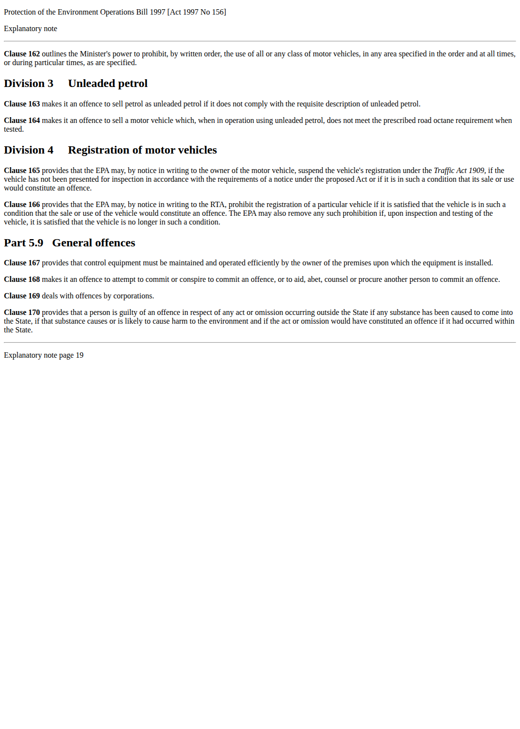Protection of the Environment Operations Bill 1997 [Act 1997 No 156]
Explanatory note
Clause 162 outlines the Minister's power to prohibit, by written order, the use of all or any class of motor vehicles, in any area specified in the order and at all times, or during particular times, as are specified.
Division 3 Unleaded petrol
Clause 163 makes it an offence to sell petrol as unleaded petrol if it does not comply with the requisite description of unleaded petrol.
Clause 164 makes it an offence to sell a motor vehicle which, when in operation using unleaded petrol, does not meet the prescribed road octane requirement when tested.
Division 4 Registration of motor vehicles
Clause 165 provides that the EPA may, by notice in writing to the owner of the motor vehicle, suspend the vehicle's registration under the Traffic Act 1909, if the vehicle has not been presented for inspection in accordance with the requirements of a notice under the proposed Act or if it is in such a condition that its sale or use would constitute an offence.
Clause 166 provides that the EPA may, by notice in writing to the RTA, prohibit the registration of a particular vehicle if it is satisfied that the vehicle is in such a condition that the sale or use of the vehicle would constitute an offence. The EPA may also remove any such prohibition if, upon inspection and testing of the vehicle, it is satisfied that the vehicle is no longer in such a condition.
Part 5.9 General offences
Clause 167 provides that control equipment must be maintained and operated efficiently by the owner of the premises upon which the equipment is installed.
Clause 168 makes it an offence to attempt to commit or conspire to commit an offence, or to aid, abet, counsel or procure another person to commit an offence.
Clause 169 deals with offences by corporations.
Clause 170 provides that a person is guilty of an offence in respect of any act or omission occurring outside the State if any substance has been caused to come into the State, if that substance causes or is likely to cause harm to the environment and if the act or omission would have constituted an offence if it had occurred within the State.
Explanatory note page 19